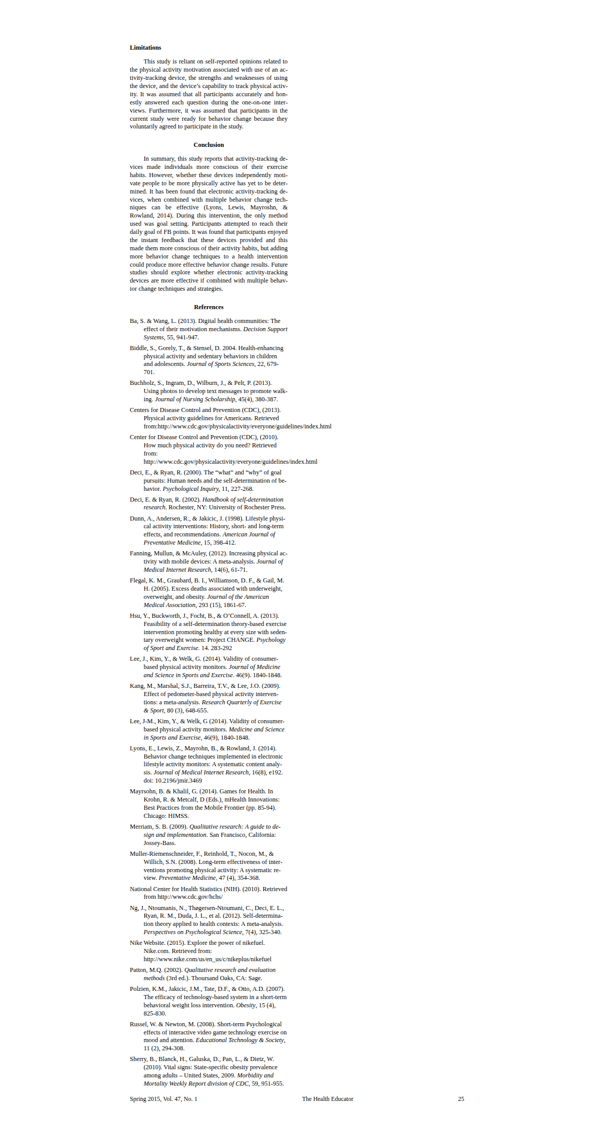Limitations
This study is reliant on self-reported opinions related to the physical activity motivation associated with use of an activity-tracking device, the strengths and weaknesses of using the device, and the device’s capability to track physical activity. It was assumed that all participants accurately and honestly answered each question during the one-on-one interviews. Furthermore, it was assumed that participants in the current study were ready for behavior change because they voluntarily agreed to participate in the study.
Conclusion
In summary, this study reports that activity-tracking devices made individuals more conscious of their exercise habits. However, whether these devices independently motivate people to be more physically active has yet to be determined. It has been found that electronic activity-tracking devices, when combined with multiple behavior change techniques can be effective (Lyons, Lewis, Mayroshn, & Rowland, 2014). During this intervention, the only method used was goal setting. Participants attempted to reach their daily goal of FB points. It was found that participants enjoyed the instant feedback that these devices provided and this made them more conscious of their activity habits, but adding more behavior change techniques to a health intervention could produce more effective behavior change results. Future studies should explore whether electronic activity-tracking devices are more effective if combined with multiple behavior change techniques and strategies.
References
Ba, S. & Wang, L. (2013). Digital health communities: The effect of their motivation mechanisms. Decision Support Systems, 55, 941-947.
Biddle, S., Gorely, T., & Stensel, D. 2004. Health-enhancing physical activity and sedentary behaviors in children and adolescents. Journal of Sports Sciences, 22, 679-701.
Buchholz, S., Ingram, D., Wilburn, J., & Pelt, P. (2013). Using photos to develop text messages to promote walking. Journal of Nursing Scholarship, 45(4), 380-387.
Centers for Disease Control and Prevention (CDC), (2013). Physical activity guidelines for Americans. Retrieved from:http://www.cdc.gov/physicalactivity/everyone/guidelines/index.html
Center for Disease Control and Prevention (CDC), (2010). How much physical activity do you need? Retrieved from: http://www.cdc.gov/physicalactivity/everyone/guidelines/index.html
Deci, E., & Ryan, R. (2000). The “what” and “why” of goal pursuits: Human needs and the self-determination of behavior. Psychological Inquiry, 11, 227-268.
Deci, E. & Ryan, R. (2002). Handbook of self-determination research. Rochester, NY: University of Rochester Press.
Dunn, A., Andersen, R., & Jakicic, J. (1998). Lifestyle physical activity interventions: History, short- and long-term effects, and recommendations. American Journal of Preventative Medicine, 15, 398-412.
Fanning, Mullun, & McAuley, (2012). Increasing physical activity with mobile devices: A meta-analysis. Journal of Medical Internet Research, 14(6), 61-71.
Flegal, K. M., Graubard, B. I., Williamson, D. F., & Gail, M. H. (2005). Excess deaths associated with underweight, overweight, and obesity. Journal of the American Medical Association, 293 (15), 1861-67.
Hsu, Y., Buckworth, J., Focht, B., & O’Connell, A. (2013). Feasibility of a self-determination theory-based exercise intervention promoting healthy at every size with sedentary overweight women: Project CHANGE. Psychology of Sport and Exercise. 14. 283-292
Lee, J., Kim, Y., & Welk, G. (2014). Validity of consumer-based physical activity monitors. Journal of Medicine and Science in Sports and Exercise. 46(9). 1840-1848.
Kang, M., Marshal, S.J., Barreira, T.V., & Lee, J.O. (2009). Effect of pedometer-based physical activity interventions: a meta-analysis. Research Quarterly of Exercise & Sport, 80 (3), 648-655.
Lee, J-M., Kim, Y., & Welk, G (2014). Validity of consumer-based physical activity monitors. Medicine and Science in Sports and Exercise, 46(9), 1840-1848.
Lyons, E., Lewis, Z., Mayrohn, B., & Rowland, J. (2014). Behavior change techniques implemented in electronic lifestyle activity monitors: A systematic content analysis. Journal of Medical Internet Research, 16(8), e192. doi: 10.2196/jmir.3469
Mayrsohn, B. & Khalil, G. (2014). Games for Health. In Krohn, R. & Metcalf, D (Eds.), mHealth Innovations: Best Practices from the Mobile Frontier (pp. 85-94). Chicago: HIMSS.
Merriam, S. B. (2009). Qualitative research: A guide to design and implementation. San Francisco, California: Jossey-Bass.
Muller-Riemenschneider, F., Reinhold, T., Nocon, M., & Willich, S.N. (2008). Long-term effectiveness of interventions promoting physical activity: A systematic review. Preventative Medicine, 47 (4), 354-368.
National Center for Health Statistics (NIH). (2010). Retrieved from http://www.cdc.gov/hchs/
Ng, J., Ntoumanis, N., Thøgersen-Ntoumani, C., Deci, E. L., Ryan, R. M., Duda, J. L., et al. (2012). Self-determination theory applied to health contexts: A meta-analysis. Perspectives on Psychological Science, 7(4), 325-340.
Nike Website. (2015). Explore the power of nikefuel. Nike.com. Retrieved from: http://www.nike.com/us/en_us/c/nikeplus/nikefuel
Patton, M.Q. (2002). Qualitative research and evaluation methods (3rd ed.). Thoursand Oaks, CA: Sage.
Polzien, K.M., Jakicic, J.M., Tate, D.F., & Otto, A.D. (2007). The efficacy of technology-based system in a short-term behavioral weight loss intervention. Obesity, 15 (4), 825-830.
Russel, W. & Newton, M. (2008). Short-term Psychological effects of interactive video game technology exercise on mood and attention. Educational Technology & Society, 11 (2), 294-308.
Sherry, B., Blanck, H., Galuska, D., Pan, L., & Dietz, W. (2010). Vital signs: State-specific obesity prevalence among adults – United States, 2009. Morbidity and Mortality Weekly Report division of CDC, 59, 951-955.
Spring 2015, Vol. 47, No. 1
The Health Educator
25